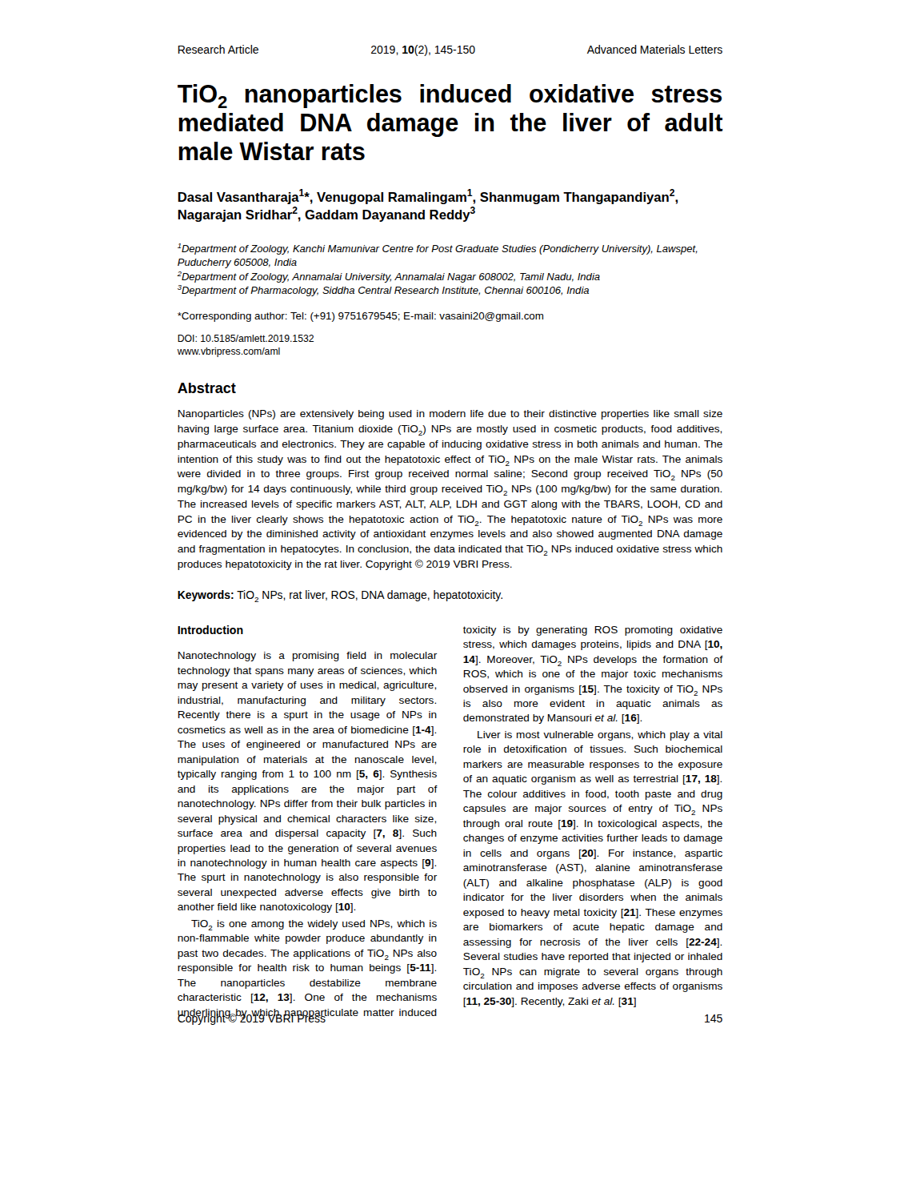Research Article
2019, 10(2), 145-150
Advanced Materials Letters
TiO2 nanoparticles induced oxidative stress mediated DNA damage in the liver of adult male Wistar rats
Dasal Vasantharaja1*, Venugopal Ramalingam1, Shanmugam Thangapandiyan2,
Nagarajan Sridhar2, Gaddam Dayanand Reddy3
1Department of Zoology, Kanchi Mamunivar Centre for Post Graduate Studies (Pondicherry University), Lawspet, Puducherry 605008, India
2Department of Zoology, Annamalai University, Annamalai Nagar 608002, Tamil Nadu, India
3Department of Pharmacology, Siddha Central Research Institute, Chennai 600106, India
*Corresponding author: Tel: (+91) 9751679545; E-mail: vasaini20@gmail.com
DOI: 10.5185/amlett.2019.1532
www.vbripress.com/aml
Abstract
Nanoparticles (NPs) are extensively being used in modern life due to their distinctive properties like small size having large surface area. Titanium dioxide (TiO2) NPs are mostly used in cosmetic products, food additives, pharmaceuticals and electronics. They are capable of inducing oxidative stress in both animals and human. The intention of this study was to find out the hepatotoxic effect of TiO2 NPs on the male Wistar rats. The animals were divided in to three groups. First group received normal saline; Second group received TiO2 NPs (50 mg/kg/bw) for 14 days continuously, while third group received TiO2 NPs (100 mg/kg/bw) for the same duration. The increased levels of specific markers AST, ALT, ALP, LDH and GGT along with the TBARS, LOOH, CD and PC in the liver clearly shows the hepatotoxic action of TiO2. The hepatotoxic nature of TiO2 NPs was more evidenced by the diminished activity of antioxidant enzymes levels and also showed augmented DNA damage and fragmentation in hepatocytes. In conclusion, the data indicated that TiO2 NPs induced oxidative stress which produces hepatotoxicity in the rat liver. Copyright © 2019 VBRI Press.
Keywords: TiO2 NPs, rat liver, ROS, DNA damage, hepatotoxicity.
Introduction
Nanotechnology is a promising field in molecular technology that spans many areas of sciences, which may present a variety of uses in medical, agriculture, industrial, manufacturing and military sectors. Recently there is a spurt in the usage of NPs in cosmetics as well as in the area of biomedicine [1-4]. The uses of engineered or manufactured NPs are manipulation of materials at the nanoscale level, typically ranging from 1 to 100 nm [5, 6]. Synthesis and its applications are the major part of nanotechnology. NPs differ from their bulk particles in several physical and chemical characters like size, surface area and dispersal capacity [7, 8]. Such properties lead to the generation of several avenues in nanotechnology in human health care aspects [9]. The spurt in nanotechnology is also responsible for several unexpected adverse effects give birth to another field like nanotoxicology [10].
TiO2 is one among the widely used NPs, which is non-flammable white powder produce abundantly in past two decades. The applications of TiO2 NPs also responsible for health risk to human beings [5-11]. The nanoparticles destabilize membrane characteristic [12, 13]. One of the mechanisms underlining by which nanoparticulate matter induced toxicity is by generating ROS promoting oxidative stress, which damages proteins, lipids and DNA [10, 14]. Moreover, TiO2 NPs develops the formation of ROS, which is one of the major toxic mechanisms observed in organisms [15]. The toxicity of TiO2 NPs is also more evident in aquatic animals as demonstrated by Mansouri et al. [16].
Liver is most vulnerable organs, which play a vital role in detoxification of tissues. Such biochemical markers are measurable responses to the exposure of an aquatic organism as well as terrestrial [17, 18]. The colour additives in food, tooth paste and drug capsules are major sources of entry of TiO2 NPs through oral route [19]. In toxicological aspects, the changes of enzyme activities further leads to damage in cells and organs [20]. For instance, aspartic aminotransferase (AST), alanine aminotransferase (ALT) and alkaline phosphatase (ALP) is good indicator for the liver disorders when the animals exposed to heavy metal toxicity [21]. These enzymes are biomarkers of acute hepatic damage and assessing for necrosis of the liver cells [22-24]. Several studies have reported that injected or inhaled TiO2 NPs can migrate to several organs through circulation and imposes adverse effects of organisms [11, 25-30]. Recently, Zaki et al. [31]
Copyright © 2019 VBRI Press
145